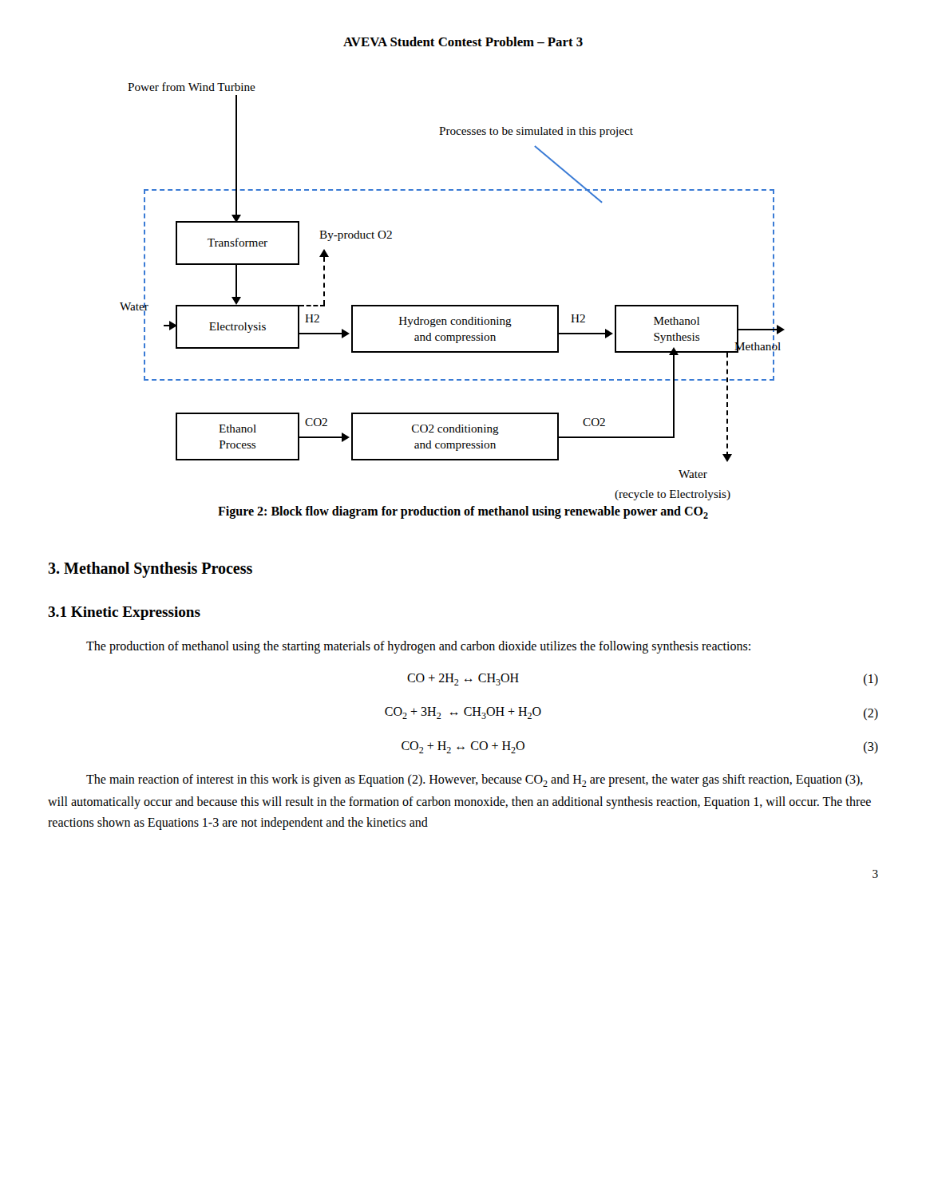AVEVA Student Contest Problem – Part 3
Power from Wind Turbine
Processes to be simulated in this project
Transformer
By-product O2
Water
Electrolysis
H2
Hydrogen conditioning
and compression
H2
Methanol
Synthesis
Methanol
Ethanol
Process
CO2
CO2 conditioning
and compression
CO2
Water
(recycle to Electrolysis)
Figure 2: Block flow diagram for production of methanol using renewable power and CO2
3. Methanol Synthesis Process
3.1 Kinetic Expressions
The production of methanol using the starting materials of hydrogen and carbon dioxide utilizes the following synthesis reactions:
CO + 2H2 ↔ CH3OH
(1)
CO2 + 3H2 ↔ CH3OH + H2O
(2)
CO2 + H2 ↔ CO + H2O
(3)
The main reaction of interest in this work is given as Equation (2). However, because CO2 and H2 are present, the water gas shift reaction, Equation (3), will automatically occur and because this will result in the formation of carbon monoxide, then an additional synthesis reaction, Equation 1, will occur. The three reactions shown as Equations 1-3 are not independent and the kinetics and
3